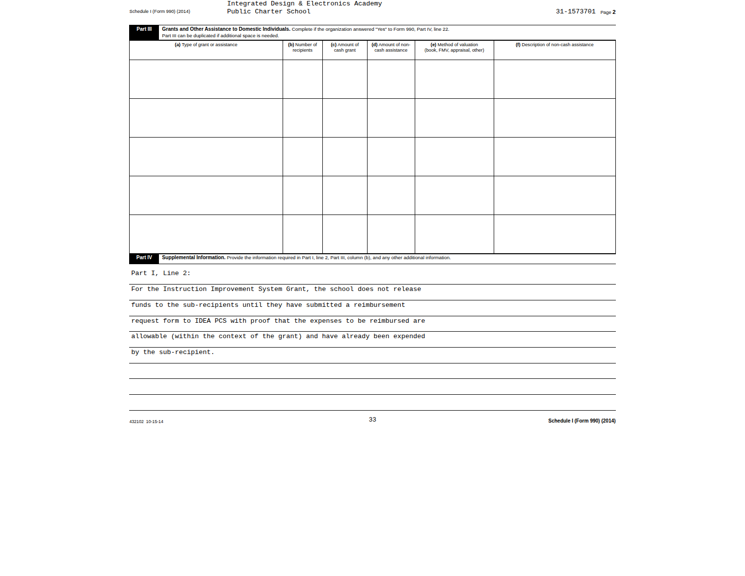Integrated Design & Electronics Academy
Schedule I (Form 990) (2014)
Public Charter School
31-1573701
Page 2
Part III
Grants and Other Assistance to Domestic Individuals. Complete if the organization answered "Yes" to Form 990, Part IV, line 22.
Part III can be duplicated if additional space is needed.
| (a) Type of grant or assistance | (b) Number of recipients | (c) Amount of cash grant | (d) Amount of non- cash assistance | (e) Method of valuation (book, FMV, appraisal, other) | (f) Description of non-cash assistance |
| --- | --- | --- | --- | --- | --- |
Part IV
Supplemental Information. Provide the information required in Part I, line 2, Part III, column (b), and any other additional information.
Part I, Line 2:
For the Instruction Improvement System Grant, the school does not release
funds to the sub-recipients until they have submitted a reimbursement
request form to IDEA PCS with proof that the expenses to be reimbursed are
allowable (within the context of the grant) and have already been expended
by the sub-recipient.
432102 10-15-14
33
Schedule I (Form 990) (2014)